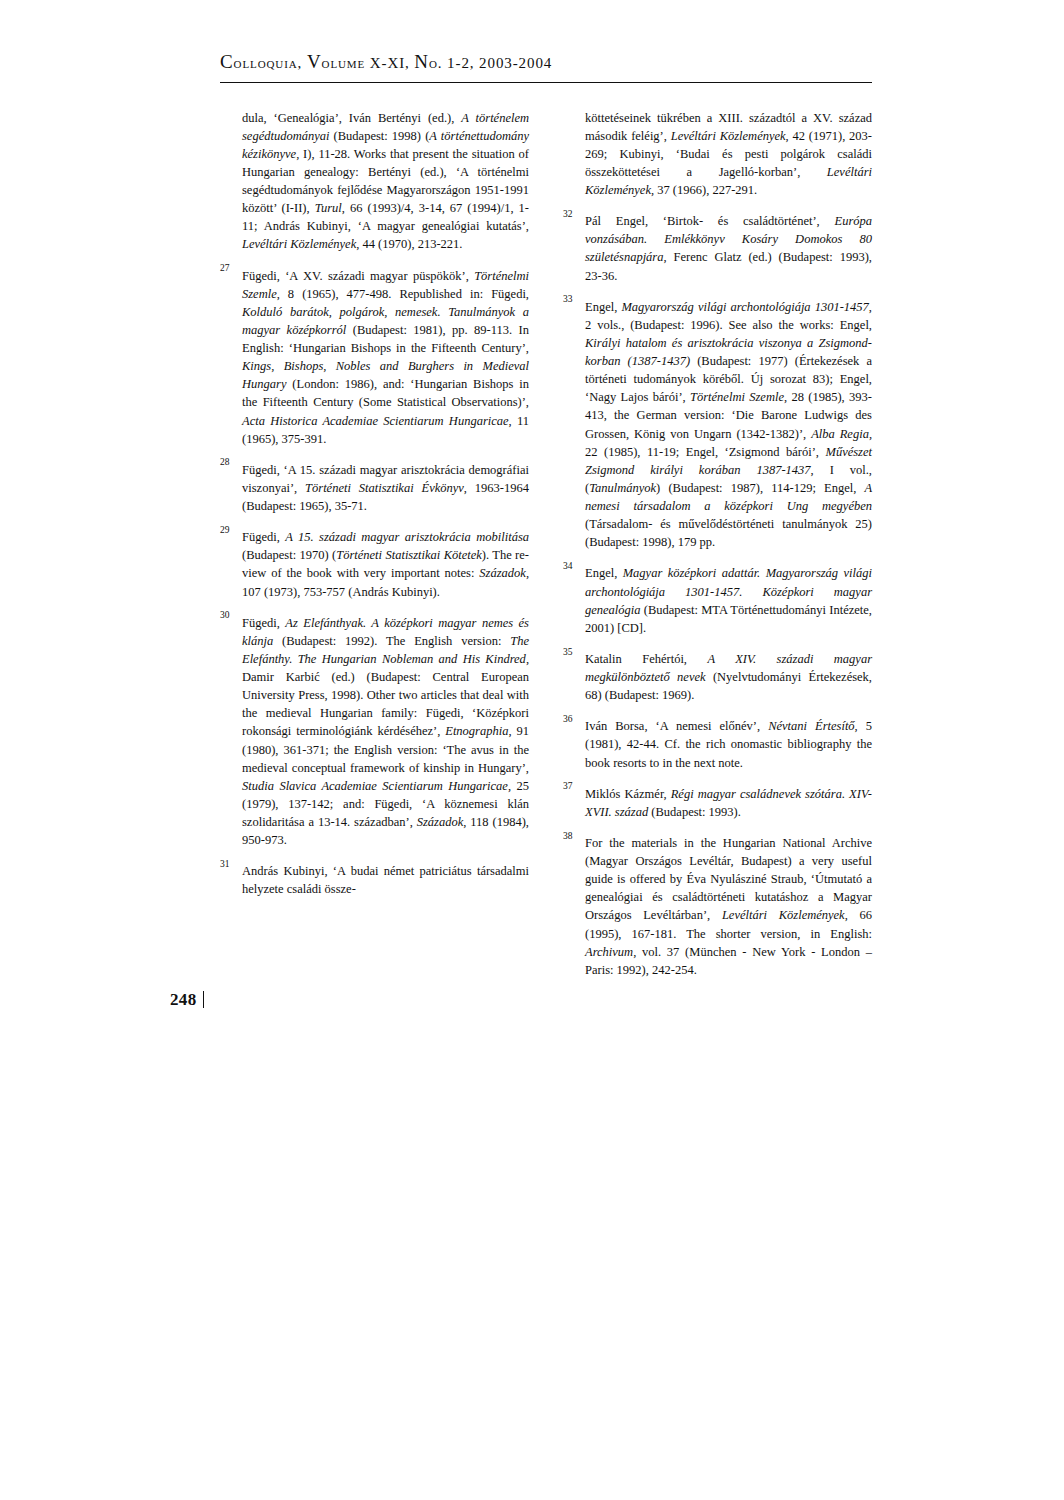Colloquia, Volume X-XI, No. 1-2, 2003-2004
dula, ‘Genealógia’, Iván Bertényi (ed.), A történelem segédtudományai (Budapest: 1998) (A történettudomány kézikönyve, I), 11-28. Works that present the situation of Hungarian genealogy: Bertényi (ed.), ‘A történelmi segédtudományok fejlődése Magyarországon 1951-1991 között’ (I-II), Turul, 66 (1993)/4, 3-14, 67 (1994)/1, 1-11; András Kubinyi, ‘A magyar genealógiai kutatás’, Levéltári Közlemények, 44 (1970), 213-221.
27 Fügedi, ‘A XV. századi magyar püspökök’, Történelmi Szemle, 8 (1965), 477-498. Republished in: Fügedi, Kolduló barátok, polgárok, nemesek. Tanulmányok a magyar középkorról (Budapest: 1981), pp. 89-113. In English: ‘Hungarian Bishops in the Fifteenth Century’, Kings, Bishops, Nobles and Burghers in Medieval Hungary (London: 1986), and: ‘Hungarian Bishops in the Fifteenth Century (Some Statistical Observations)’, Acta Historica Academiae Scientiarum Hungaricae, 11 (1965), 375-391.
28 Fügedi, ‘A 15. századi magyar arisztokrácia demográfiai viszonyai’, Történeti Statisztikai Évkönyv, 1963-1964 (Budapest: 1965), 35-71.
29 Fügedi, A 15. századi magyar arisztokrácia mobilitása (Budapest: 1970) (Történeti Statisztikai Kötetek). The review of the book with very important notes: Századok, 107 (1973), 753-757 (András Kubinyi).
30 Fügedi, Az Elefánthyak. A középkori magyar nemes és klánja (Budapest: 1992). The English version: The Elefánthy. The Hungarian Nobleman and His Kindred, Damir Karbić (ed.) (Budapest: Central European University Press, 1998). Other two articles that deal with the medieval Hungarian family: Fügedi, ‘Középkori rokonsági terminológiánk kérdéséhez’, Etnographia, 91 (1980), 361-371; the English version: ‘The avus in the medieval conceptual framework of kinship in Hungary’, Studia Slavica Academiae Scientiarum Hungaricae, 25 (1979), 137-142; and: Fügedi, ‘A köznemesi klán szolidaritása a 13-14. században’, Századok, 118 (1984), 950-973.
31 András Kubinyi, ‘A budai német patriciátus társadalmi helyzete családi össze-
köttetéseinek tükrében a XIII. századtól a XV. század második feléig’, Levéltári Közlemények, 42 (1971), 203-269; Kubinyi, ‘Budai és pesti polgárok családi összeköttetései a Jagelló-korban’, Levéltári Közlemények, 37 (1966), 227-291.
32 Pál Engel, ‘Birtok- és családtörténet’, Európa vonzásában. Emlékkönyv Kosáry Domokos 80 születésnapjára, Ferenc Glatz (ed.) (Budapest: 1993), 23-36.
33 Engel, Magyarország világi archontológiája 1301-1457, 2 vols., (Budapest: 1996). See also the works: Engel, Királyi hatalom és arisztokrácia viszonya a Zsigmond-korban (1387-1437) (Budapest: 1977) (Értekezések a történeti tudományok köréből. Új sorozat 83); Engel, ‘Nagy Lajos bárói’, Történelmi Szemle, 28 (1985), 393-413, the German version: ‘Die Barone Ludwigs des Grossen, König von Ungarn (1342-1382)’, Alba Regia, 22 (1985), 11-19; Engel, ‘Zsigmond bárói’, Művészet Zsigmond királyi korában 1387-1437, I vol., (Tanulmányok) (Budapest: 1987), 114-129; Engel, A nemesi társadalom a középkori Ung megyében (Társadalom- és művelődéstörténeti tanulmányok 25) (Budapest: 1998), 179 pp.
34 Engel, Magyar középkori adattár. Magyarország világi archontológiája 1301-1457. Középkori magyar genealógia (Budapest: MTA Történettudományi Intézete, 2001) [CD].
35 Katalin Fehértói, A XIV. századi magyar megkülönböztető nevek (Nyelvtudományi Értekezések, 68) (Budapest: 1969).
36 Iván Borsa, ‘A nemesi előnév’, Névtani Értesítő, 5 (1981), 42-44. Cf. the rich onomastic bibliography the book resorts to in the next note.
37 Miklós Kázmér, Régi magyar családnevek szótára. XIV-XVII. század (Budapest: 1993).
38 For the materials in the Hungarian National Archive (Magyar Országos Levéltár, Budapest) a very useful guide is offered by Éva Nyulásziné Straub, ‘Útmutató a genealógiai és családtörténeti kutatáshoz a Magyar Országos Levéltárban’, Levéltári Közlemények, 66 (1995), 167-181. The shorter version, in English: Archivum, vol. 37 (München - New York - London – Paris: 1992), 242-254.
248